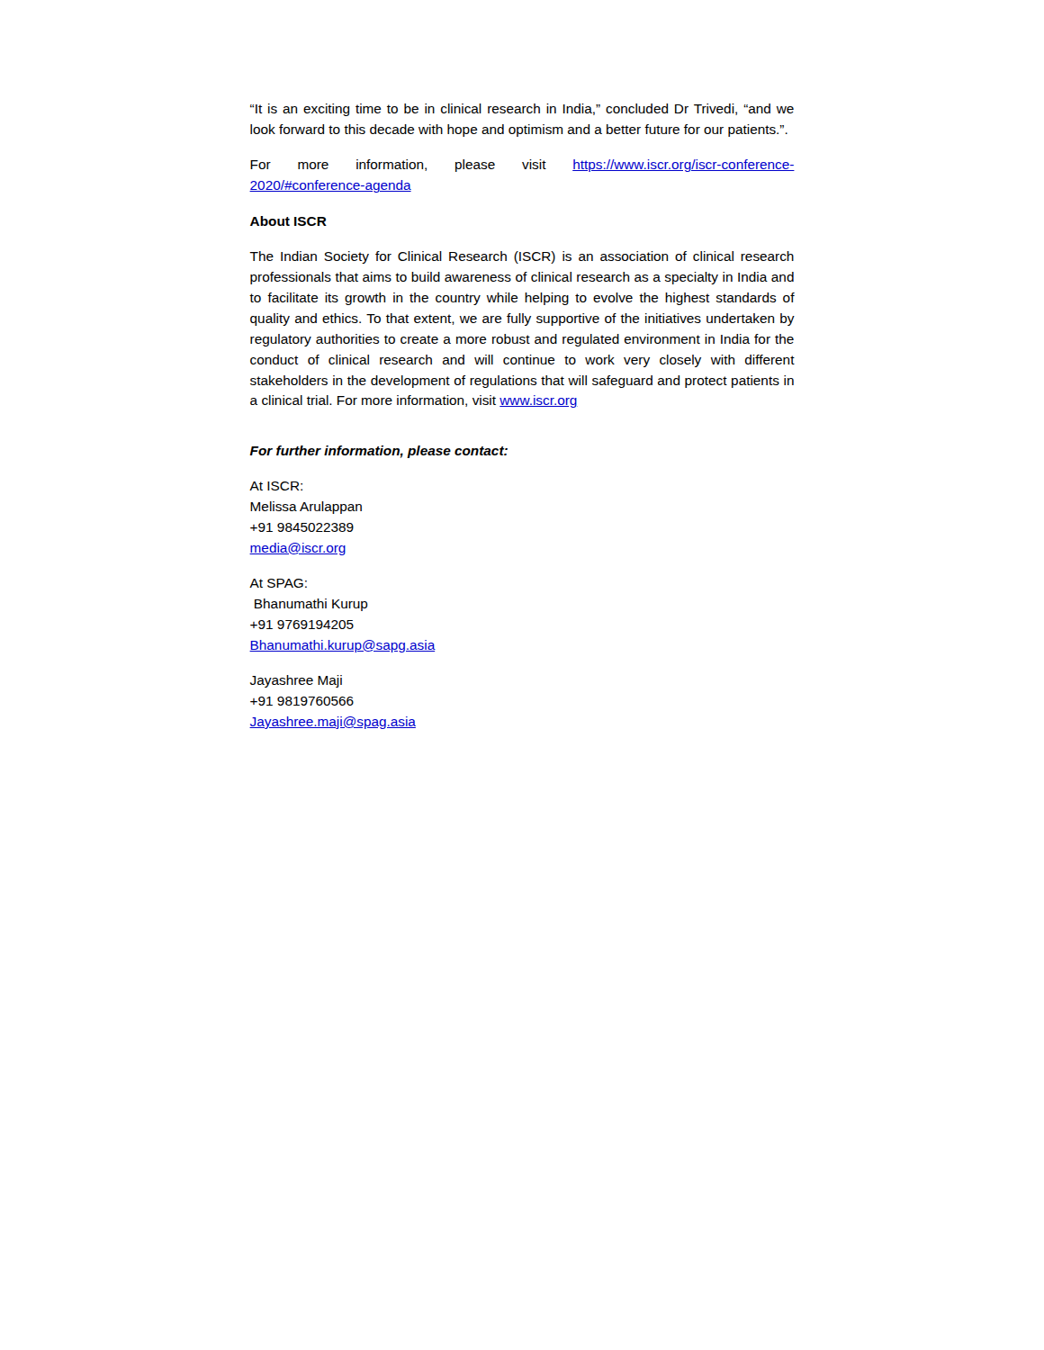“It is an exciting time to be in clinical research in India,” concluded Dr Trivedi, “and we look forward to this decade with hope and optimism and a better future for our patients.”.
For more information, please visit https://www.iscr.org/iscr-conference-2020/#conference-agenda
About ISCR
The Indian Society for Clinical Research (ISCR) is an association of clinical research professionals that aims to build awareness of clinical research as a specialty in India and to facilitate its growth in the country while helping to evolve the highest standards of quality and ethics. To that extent, we are fully supportive of the initiatives undertaken by regulatory authorities to create a more robust and regulated environment in India for the conduct of clinical research and will continue to work very closely with different stakeholders in the development of regulations that will safeguard and protect patients in a clinical trial. For more information, visit www.iscr.org
For further information, please contact:
At ISCR:
Melissa Arulappan
+91 9845022389
media@iscr.org
At SPAG:
Bhanumathi Kurup
+91 9769194205
Bhanumathi.kurup@sapg.asia
Jayashree Maji
+91 9819760566
Jayashree.maji@spag.asia